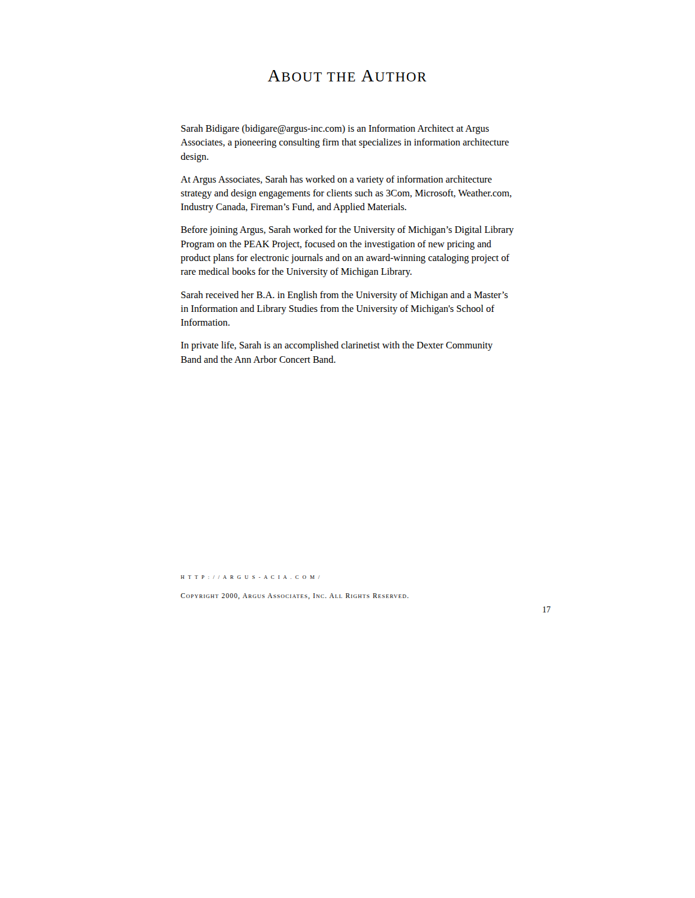ABOUT THE AUTHOR
Sarah Bidigare (bidigare@argus-inc.com) is an Information Architect at Argus Associates, a pioneering consulting firm that specializes in information architecture design.
At Argus Associates, Sarah has worked on a variety of information architecture strategy and design engagements for clients such as 3Com, Microsoft, Weather.com, Industry Canada, Fireman’s Fund, and Applied Materials.
Before joining Argus, Sarah worked for the University of Michigan’s Digital Library Program on the PEAK Project, focused on the investigation of new pricing and product plans for electronic journals and on an award-winning cataloging project of rare medical books for the University of Michigan Library.
Sarah received her B.A. in English from the University of Michigan and a Master’s in Information and Library Studies from the University of Michigan's School of Information.
In private life, Sarah is an accomplished clarinetist with the Dexter Community Band and the Ann Arbor Concert Band.
H T T P : / / A R G U S - A C I A . C O M /
COPYRIGHT 2000, ARGUS ASSOCIATES, INC. ALL RIGHTS RESERVED.
17